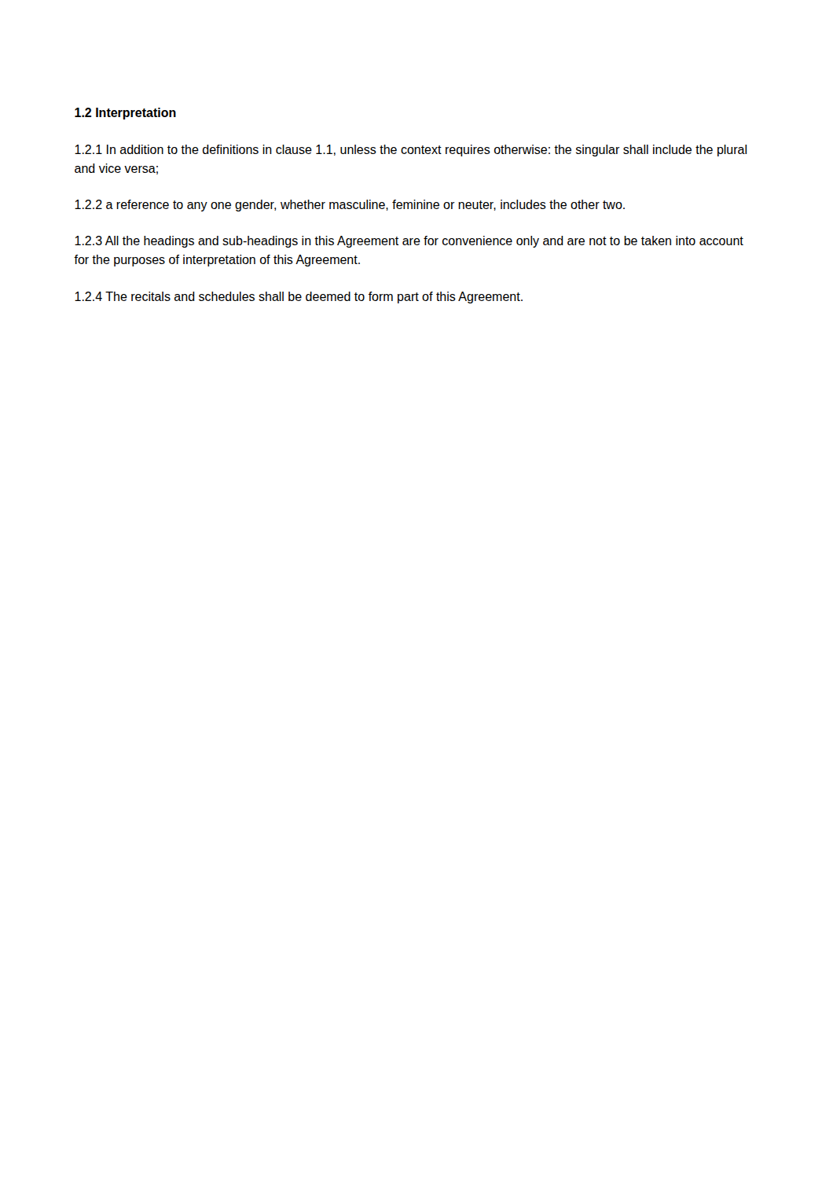1.2 Interpretation
1.2.1 In addition to the definitions in clause 1.1, unless the context requires otherwise: the singular shall include the plural and vice versa;
1.2.2 a reference to any one gender, whether masculine, feminine or neuter, includes the other two.
1.2.3 All the headings and sub-headings in this Agreement are for convenience only and are not to be taken into account for the purposes of interpretation of this Agreement.
1.2.4 The recitals and schedules shall be deemed to form part of this Agreement.